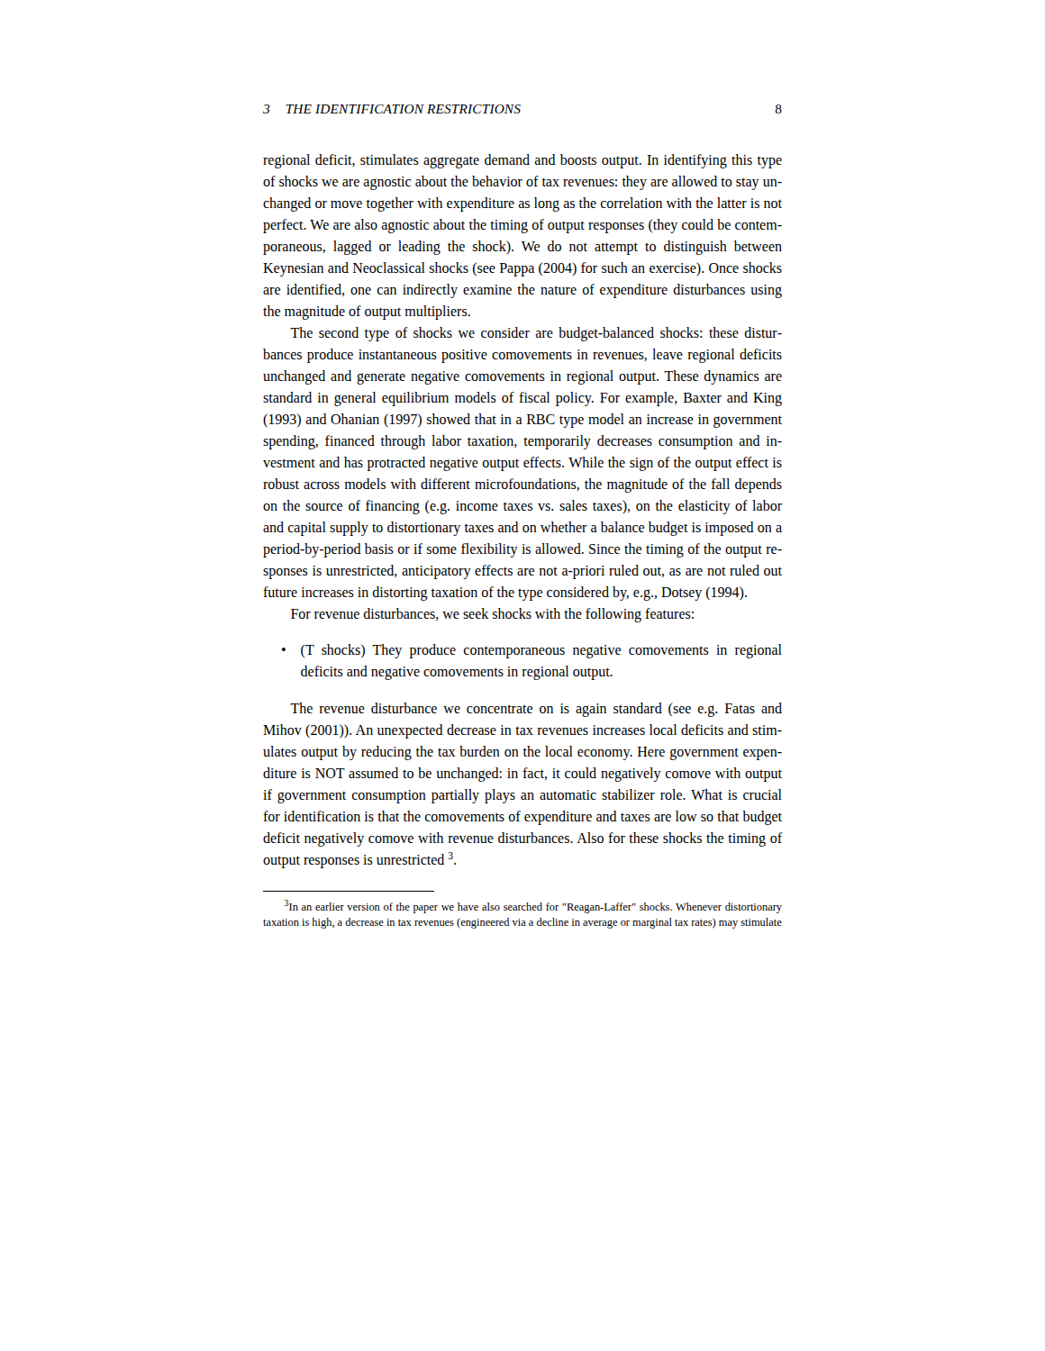3 THE IDENTIFICATION RESTRICTIONS 8
regional deficit, stimulates aggregate demand and boosts output. In identifying this type of shocks we are agnostic about the behavior of tax revenues: they are allowed to stay unchanged or move together with expenditure as long as the correlation with the latter is not perfect. We are also agnostic about the timing of output responses (they could be contemporaneous, lagged or leading the shock). We do not attempt to distinguish between Keynesian and Neoclassical shocks (see Pappa (2004) for such an exercise). Once shocks are identified, one can indirectly examine the nature of expenditure disturbances using the magnitude of output multipliers.
The second type of shocks we consider are budget-balanced shocks: these disturbances produce instantaneous positive comovements in revenues, leave regional deficits unchanged and generate negative comovements in regional output. These dynamics are standard in general equilibrium models of fiscal policy. For example, Baxter and King (1993) and Ohanian (1997) showed that in a RBC type model an increase in government spending, financed through labor taxation, temporarily decreases consumption and investment and has protracted negative output effects. While the sign of the output effect is robust across models with different microfoundations, the magnitude of the fall depends on the source of financing (e.g. income taxes vs. sales taxes), on the elasticity of labor and capital supply to distortionary taxes and on whether a balance budget is imposed on a period-by-period basis or if some flexibility is allowed. Since the timing of the output responses is unrestricted, anticipatory effects are not a-priori ruled out, as are not ruled out future increases in distorting taxation of the type considered by, e.g., Dotsey (1994).
For revenue disturbances, we seek shocks with the following features:
(T shocks) They produce contemporaneous negative comovements in regional deficits and negative comovements in regional output.
The revenue disturbance we concentrate on is again standard (see e.g. Fatas and Mihov (2001)). An unexpected decrease in tax revenues increases local deficits and stimulates output by reducing the tax burden on the local economy. Here government expenditure is NOT assumed to be unchanged: in fact, it could negatively comove with output if government consumption partially plays an automatic stabilizer role. What is crucial for identification is that the comovements of expenditure and taxes are low so that budget deficit negatively comove with revenue disturbances. Also for these shocks the timing of output responses is unrestricted 3.
3In an earlier version of the paper we have also searched for "Reagan-Laffer" shocks. Whenever distortionary taxation is high, a decrease in tax revenues (engineered via a decline in average or marginal tax rates) may stimulate